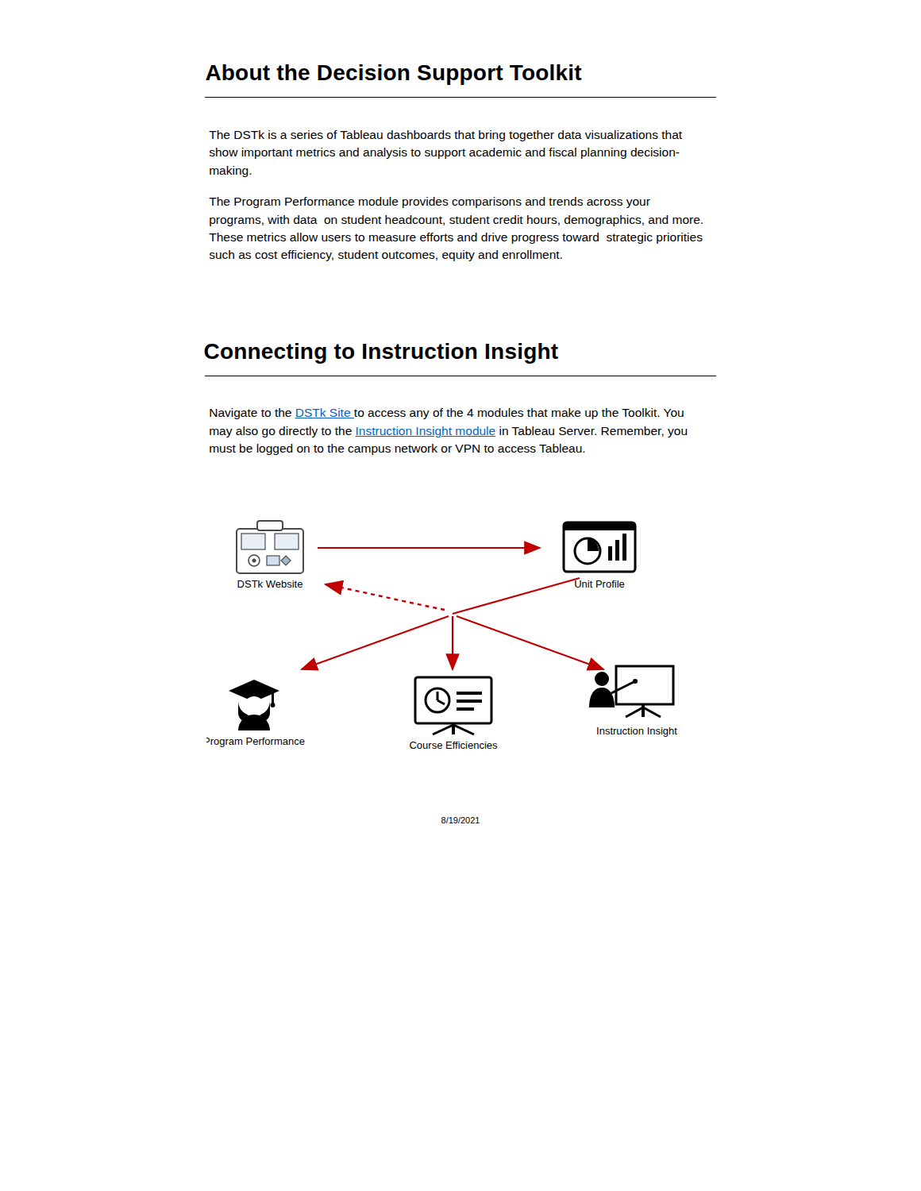About the Decision Support Toolkit
The DSTk is a series of Tableau dashboards that bring together data visualizations that show important metrics and analysis to support academic and fiscal planning decision-making.
The Program Performance module provides comparisons and trends across your programs, with data on student headcount, student credit hours, demographics, and more. These metrics allow users to measure efforts and drive progress toward strategic priorities such as cost efficiency, student outcomes, equity and enrollment.
Connecting to Instruction Insight
Navigate to the DSTk Site to access any of the 4 modules that make up the Toolkit. You may also go directly to the Instruction Insight module in Tableau Server. Remember, you must be logged on to the campus network or VPN to access Tableau.
DSTk Website Unit Profile Program Performance Course Efficiencies Instruction Insight
8/19/2021